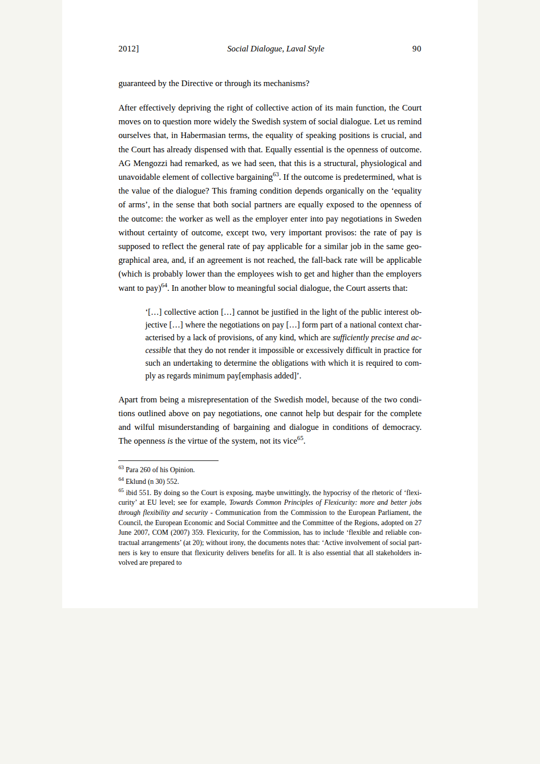2012] Social Dialogue, Laval Style 90
guaranteed by the Directive or through its mechanisms?
After effectively depriving the right of collective action of its main function, the Court moves on to question more widely the Swedish system of social dialogue. Let us remind ourselves that, in Habermasian terms, the equality of speaking positions is crucial, and the Court has already dispensed with that. Equally essential is the openness of outcome. AG Mengozzi had remarked, as we had seen, that this is a structural, physiological and unavoidable element of collective bargaining63. If the outcome is predetermined, what is the value of the dialogue? This framing condition depends organically on the ‘equality of arms’, in the sense that both social partners are equally exposed to the openness of the outcome: the worker as well as the employer enter into pay negotiations in Sweden without certainty of outcome, except two, very important provisos: the rate of pay is supposed to reflect the general rate of pay applicable for a similar job in the same geographical area, and, if an agreement is not reached, the fall-back rate will be applicable (which is probably lower than the employees wish to get and higher than the employers want to pay)64. In another blow to meaningful social dialogue, the Court asserts that:
‘[…] collective action […] cannot be justified in the light of the public interest objective […] where the negotiations on pay […] form part of a national context characterised by a lack of provisions, of any kind, which are sufficiently precise and accessible that they do not render it impossible or excessively difficult in practice for such an undertaking to determine the obligations with which it is required to comply as regards minimum pay[emphasis added]’.
Apart from being a misrepresentation of the Swedish model, because of the two conditions outlined above on pay negotiations, one cannot help but despair for the complete and wilful misunderstanding of bargaining and dialogue in conditions of democracy. The openness is the virtue of the system, not its vice65.
63 Para 260 of his Opinion.
64 Eklund (n 30) 552.
65 ibid 551. By doing so the Court is exposing, maybe unwittingly, the hypocrisy of the rhetoric of ‘flexicurity’ at EU level; see for example, Towards Common Principles of Flexicurity: more and better jobs through flexibility and security - Communication from the Commission to the European Parliament, the Council, the European Economic and Social Committee and the Committee of the Regions, adopted on 27 June 2007, COM (2007) 359. Flexicurity, for the Commission, has to include ‘flexible and reliable contractual arrangements’ (at 20); without irony, the documents notes that: ‘Active involvement of social partners is key to ensure that flexicurity delivers benefits for all. It is also essential that all stakeholders involved are prepared to